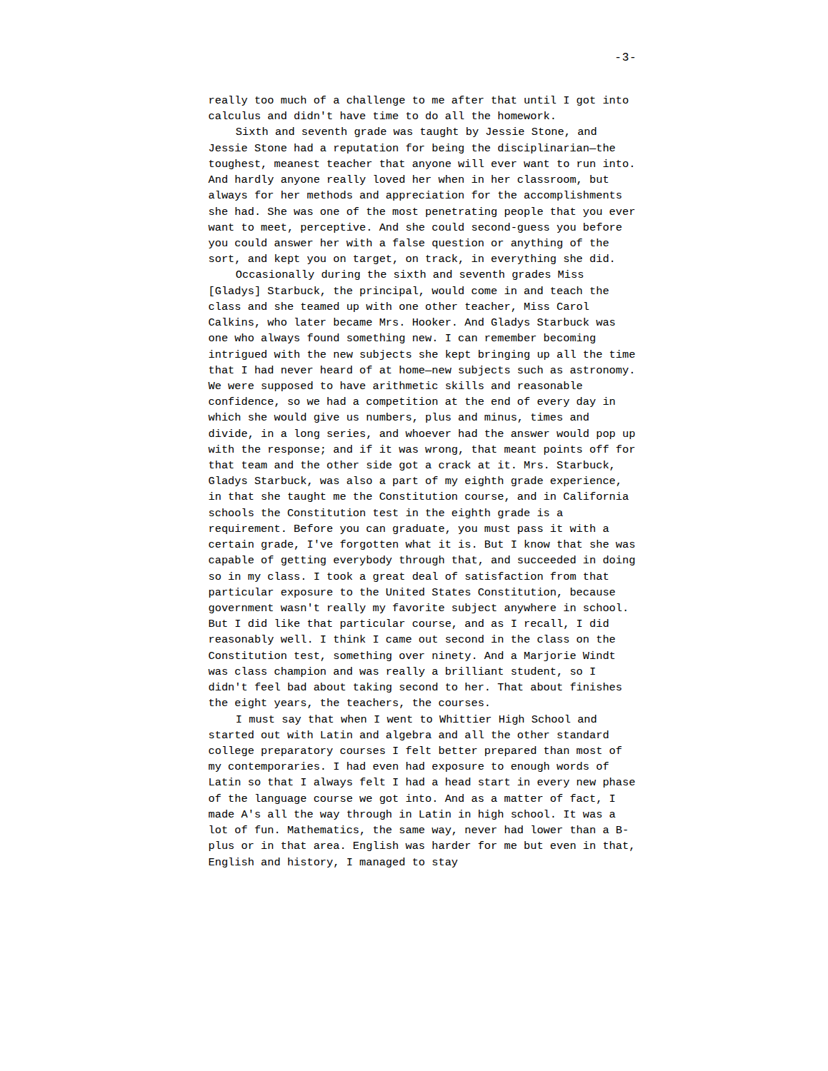-3-
really too much of a challenge to me after that until I got into calculus and didn't have time to do all the homework.
Sixth and seventh grade was taught by Jessie Stone, and Jessie Stone had a reputation for being the disciplinarian—the toughest, meanest teacher that anyone will ever want to run into. And hardly anyone really loved her when in her classroom, but always for her methods and appreciation for the accomplishments she had. She was one of the most penetrating people that you ever want to meet, perceptive. And she could second-guess you before you could answer her with a false question or anything of the sort, and kept you on target, on track, in everything she did.
Occasionally during the sixth and seventh grades Miss [Gladys] Starbuck, the principal, would come in and teach the class and she teamed up with one other teacher, Miss Carol Calkins, who later became Mrs. Hooker. And Gladys Starbuck was one who always found something new. I can remember becoming intrigued with the new subjects she kept bringing up all the time that I had never heard of at home—new subjects such as astronomy. We were supposed to have arithmetic skills and reasonable confidence, so we had a competition at the end of every day in which she would give us numbers, plus and minus, times and divide, in a long series, and whoever had the answer would pop up with the response; and if it was wrong, that meant points off for that team and the other side got a crack at it. Mrs. Starbuck, Gladys Starbuck, was also a part of my eighth grade experience, in that she taught me the Constitution course, and in California schools the Constitution test in the eighth grade is a requirement. Before you can graduate, you must pass it with a certain grade, I've forgotten what it is. But I know that she was capable of getting everybody through that, and succeeded in doing so in my class. I took a great deal of satisfaction from that particular exposure to the United States Constitution, because government wasn't really my favorite subject anywhere in school. But I did like that particular course, and as I recall, I did reasonably well. I think I came out second in the class on the Constitution test, something over ninety. And a Marjorie Windt was class champion and was really a brilliant student, so I didn't feel bad about taking second to her. That about finishes the eight years, the teachers, the courses.
I must say that when I went to Whittier High School and started out with Latin and algebra and all the other standard college preparatory courses I felt better prepared than most of my contemporaries. I had even had exposure to enough words of Latin so that I always felt I had a head start in every new phase of the language course we got into. And as a matter of fact, I made A's all the way through in Latin in high school. It was a lot of fun. Mathematics, the same way, never had lower than a B-plus or in that area. English was harder for me but even in that, English and history, I managed to stay